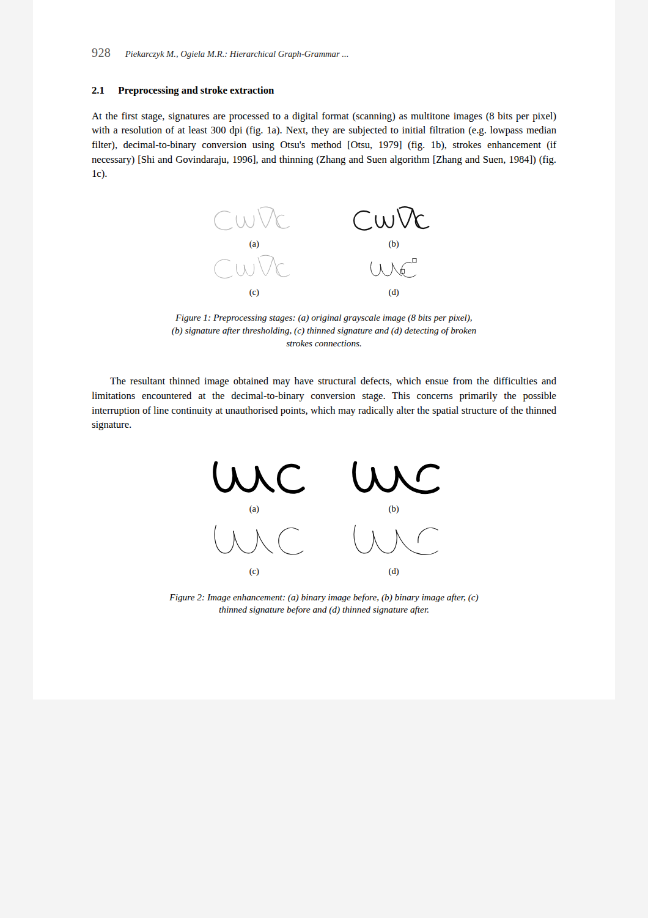928 Piekarczyk M., Ogiela M.R.: Hierarchical Graph-Grammar ...
2.1 Preprocessing and stroke extraction
At the first stage, signatures are processed to a digital format (scanning) as multitone images (8 bits per pixel) with a resolution of at least 300 dpi (fig. 1a). Next, they are subjected to initial filtration (e.g. lowpass median filter), decimal-to-binary conversion using Otsu's method [Otsu, 1979] (fig. 1b), strokes enhancement (if necessary) [Shi and Govindaraju, 1996], and thinning (Zhang and Suen algorithm [Zhang and Suen, 1984]) (fig. 1c).
(a)
(b)
(c)
(d)
Figure 1: Preprocessing stages: (a) original grayscale image (8 bits per pixel),
(b) signature after thresholding, (c) thinned signature and (d) detecting of broken
strokes connections.
The resultant thinned image obtained may have structural defects, which ensue from the difficulties and limitations encountered at the decimal-to-binary conversion stage. This concerns primarily the possible interruption of line continuity at unauthorised points, which may radically alter the spatial structure of the thinned signature.
(a)
(b)
(c)
(d)
Figure 2: Image enhancement: (a) binary image before, (b) binary image after, (c)
thinned signature before and (d) thinned signature after.